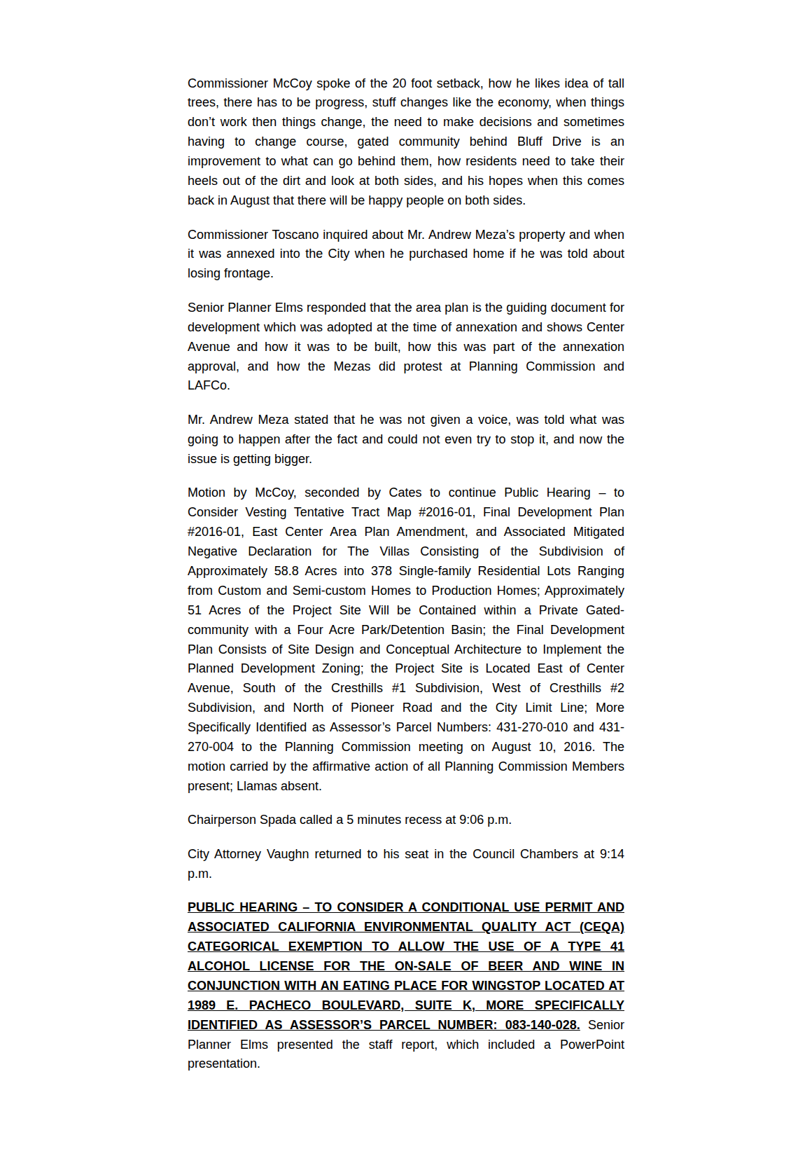Commissioner McCoy spoke of the 20 foot setback, how he likes idea of tall trees, there has to be progress, stuff changes like the economy, when things don’t work then things change, the need to make decisions and sometimes having to change course, gated community behind Bluff Drive is an improvement to what can go behind them, how residents need to take their heels out of the dirt and look at both sides, and his hopes when this comes back in August that there will be happy people on both sides.
Commissioner Toscano inquired about Mr. Andrew Meza’s property and when it was annexed into the City when he purchased home if he was told about losing frontage.
Senior Planner Elms responded that the area plan is the guiding document for development which was adopted at the time of annexation and shows Center Avenue and how it was to be built, how this was part of the annexation approval, and how the Mezas did protest at Planning Commission and LAFCo.
Mr. Andrew Meza stated that he was not given a voice, was told what was going to happen after the fact and could not even try to stop it, and now the issue is getting bigger.
Motion by McCoy, seconded by Cates to continue Public Hearing – to Consider Vesting Tentative Tract Map #2016-01, Final Development Plan #2016-01, East Center Area Plan Amendment, and Associated Mitigated Negative Declaration for The Villas Consisting of the Subdivision of Approximately 58.8 Acres into 378 Single-family Residential Lots Ranging from Custom and Semi-custom Homes to Production Homes; Approximately 51 Acres of the Project Site Will be Contained within a Private Gated-community with a Four Acre Park/Detention Basin; the Final Development Plan Consists of Site Design and Conceptual Architecture to Implement the Planned Development Zoning; the Project Site is Located East of Center Avenue, South of the Cresthills #1 Subdivision, West of Cresthills #2 Subdivision, and North of Pioneer Road and the City Limit Line; More Specifically Identified as Assessor’s Parcel Numbers: 431-270-010 and 431-270-004 to the Planning Commission meeting on August 10, 2016. The motion carried by the affirmative action of all Planning Commission Members present; Llamas absent.
Chairperson Spada called a 5 minutes recess at 9:06 p.m.
City Attorney Vaughn returned to his seat in the Council Chambers at 9:14 p.m.
PUBLIC HEARING – TO CONSIDER A CONDITIONAL USE PERMIT AND ASSOCIATED CALIFORNIA ENVIRONMENTAL QUALITY ACT (CEQA) CATEGORICAL EXEMPTION TO ALLOW THE USE OF A TYPE 41 ALCOHOL LICENSE FOR THE ON-SALE OF BEER AND WINE IN CONJUNCTION WITH AN EATING PLACE FOR WINGSTOP LOCATED AT 1989 E. PACHECO BOULEVARD, SUITE K, MORE SPECIFICALLY IDENTIFIED AS ASSESSOR’S PARCEL NUMBER: 083-140-028. Senior Planner Elms presented the staff report, which included a PowerPoint presentation.